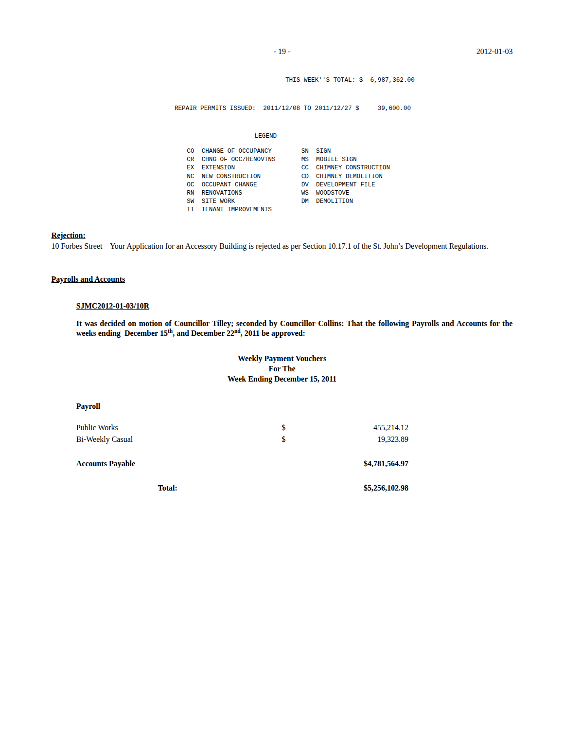- 19 - 2012-01-03
THIS WEEK''S TOTAL: $  6,987,362.00
REPAIR PERMITS ISSUED:  2011/12/08 TO 2011/12/27 $     39,600.00
LEGEND
CO  CHANGE OF OCCUPANCY        SN  SIGN
CR  CHNG OF OCC/RENOVTNS       MS  MOBILE SIGN
EX  EXTENSION                  CC  CHIMNEY CONSTRUCTION
NC  NEW CONSTRUCTION           CD  CHIMNEY DEMOLITION
OC  OCCUPANT CHANGE            DV  DEVELOPMENT FILE
RN  RENOVATIONS                WS  WOODSTOVE
SW  SITE WORK                  DM  DEMOLITION
TI  TENANT IMPROVEMENTS
Rejection:
10 Forbes Street – Your Application for an Accessory Building is rejected as per Section 10.17.1 of the St. John’s Development Regulations.
Payrolls and Accounts
SJMC2012-01-03/10R
It was decided on motion of Councillor Tilley; seconded by Councillor Collins: That the following Payrolls and Accounts for the weeks ending December 15th, and December 22nd, 2011 be approved:
Weekly Payment Vouchers
For The
Week Ending December 15, 2011
Payroll
| Public Works | $ | 455,214.12 |
| Bi-Weekly Casual | $ | 19,323.89 |
| Accounts Payable | | $4,781,564.97 |
| Total: | | $5,256,102.98 |